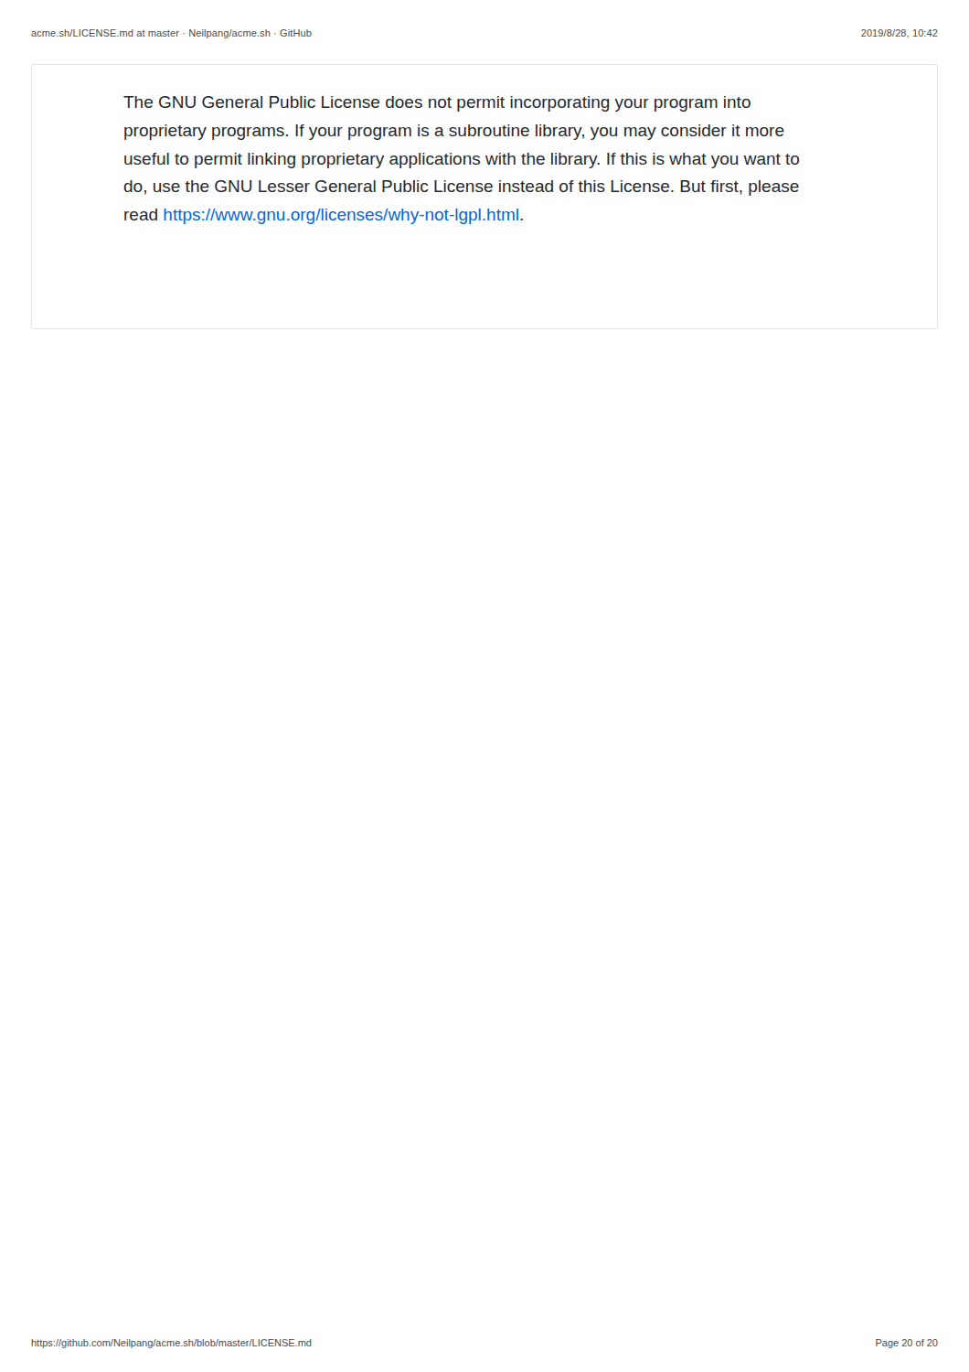acme.sh/LICENSE.md at master · Neilpang/acme.sh · GitHub 2019/8/28, 10:42
The GNU General Public License does not permit incorporating your program into proprietary programs. If your program is a subroutine library, you may consider it more useful to permit linking proprietary applications with the library. If this is what you want to do, use the GNU Lesser General Public License instead of this License. But first, please read https://www.gnu.org/licenses/why-not-lgpl.html.
https://github.com/Neilpang/acme.sh/blob/master/LICENSE.md Page 20 of 20